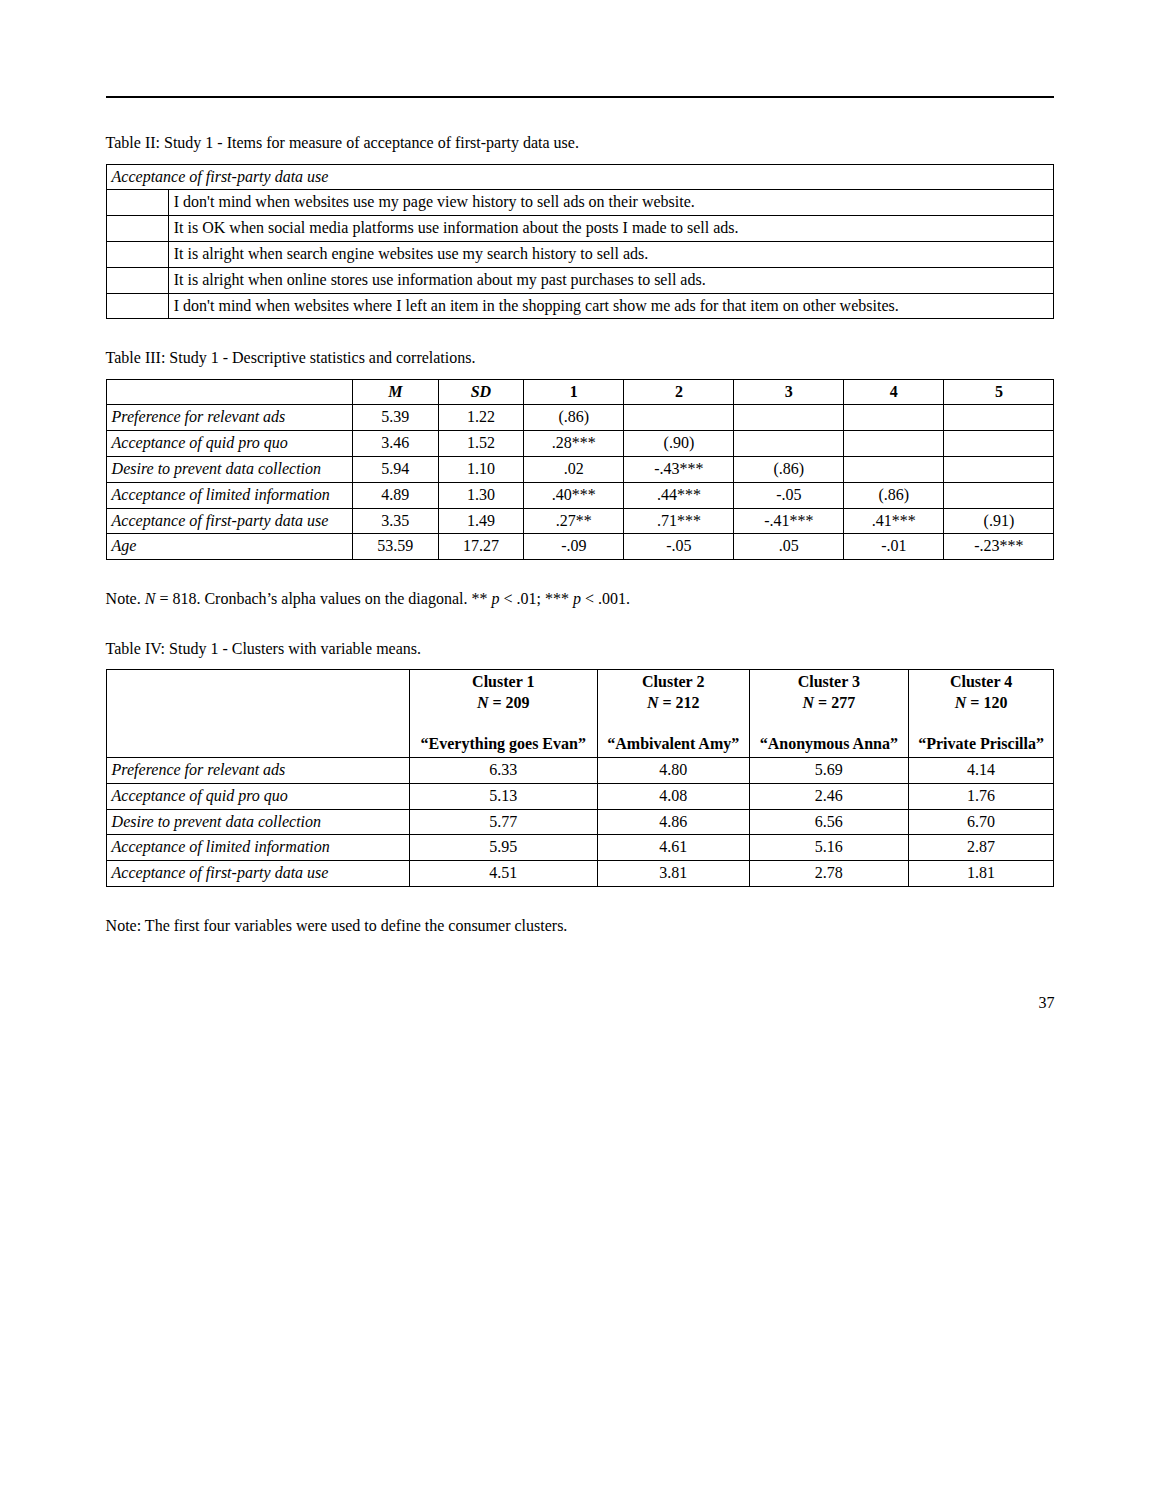Table II: Study 1 - Items for measure of acceptance of first-party data use.
| Acceptance of first-party data use |
| | I don't mind when websites use my page view history to sell ads on their website. |
| | It is OK when social media platforms use information about the posts I made to sell ads. |
| | It is alright when search engine websites use my search history to sell ads. |
| | It is alright when online stores use information about my past purchases to sell ads. |
| | I don't mind when websites where I left an item in the shopping cart show me ads for that item on other websites. |
Table III: Study 1 - Descriptive statistics and correlations.
| | M | SD | 1 | 2 | 3 | 4 | 5 |
| --- | --- | --- | --- | --- | --- | --- | --- |
| Preference for relevant ads | 5.39 | 1.22 | (.86) | | | | |
| Acceptance of quid pro quo | 3.46 | 1.52 | .28*** | (.90) | | | |
| Desire to prevent data collection | 5.94 | 1.10 | .02 | -.43*** | (.86) | | |
| Acceptance of limited information | 4.89 | 1.30 | .40*** | .44*** | -.05 | (.86) | |
| Acceptance of first-party data use | 3.35 | 1.49 | .27** | .71*** | -.41*** | .41*** | (.91) |
| Age | 53.59 | 17.27 | -.09 | -.05 | .05 | -.01 | -.23*** |
Note. N = 818. Cronbach’s alpha values on the diagonal. ** p < .01; *** p < .001.
Table IV: Study 1 - Clusters with variable means.
| | Cluster 1 N = 209 “Everything goes Evan” | Cluster 2 N = 212 “Ambivalent Amy” | Cluster 3 N = 277 “Anonymous Anna” | Cluster 4 N = 120 “Private Priscilla” |
| --- | --- | --- | --- | --- |
| Preference for relevant ads | 6.33 | 4.80 | 5.69 | 4.14 |
| Acceptance of quid pro quo | 5.13 | 4.08 | 2.46 | 1.76 |
| Desire to prevent data collection | 5.77 | 4.86 | 6.56 | 6.70 |
| Acceptance of limited information | 5.95 | 4.61 | 5.16 | 2.87 |
| Acceptance of first-party data use | 4.51 | 3.81 | 2.78 | 1.81 |
Note: The first four variables were used to define the consumer clusters.
37